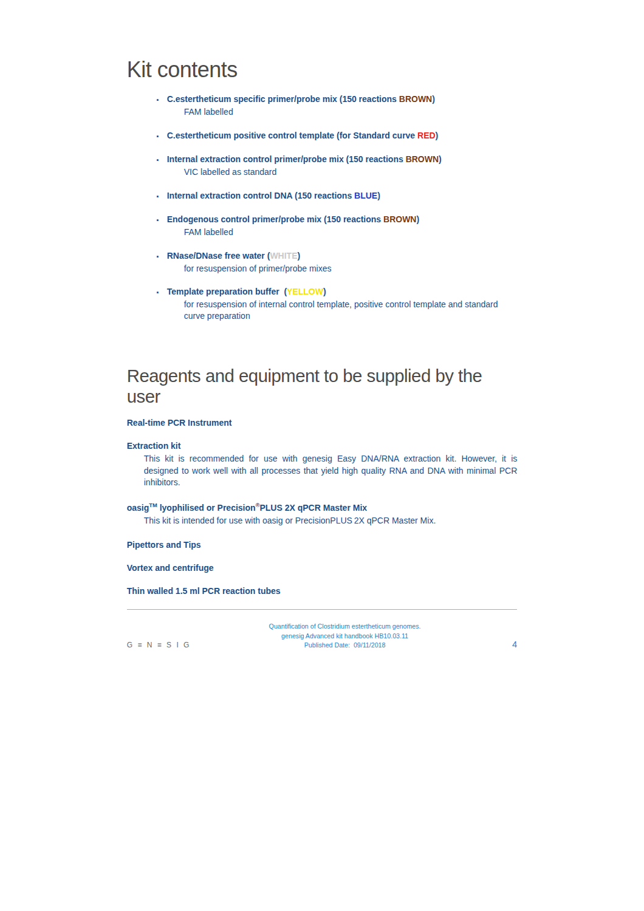Kit contents
C.estertheticum specific primer/probe mix (150 reactions BROWN) FAM labelled
C.estertheticum positive control template (for Standard curve RED)
Internal extraction control primer/probe mix (150 reactions BROWN) VIC labelled as standard
Internal extraction control DNA (150 reactions BLUE)
Endogenous control primer/probe mix (150 reactions BROWN) FAM labelled
RNase/DNase free water (WHITE) for resuspension of primer/probe mixes
Template preparation buffer (YELLOW) for resuspension of internal control template, positive control template and standard curve preparation
Reagents and equipment to be supplied by the user
Real-time PCR Instrument
Extraction kit
This kit is recommended for use with genesig Easy DNA/RNA extraction kit. However, it is designed to work well with all processes that yield high quality RNA and DNA with minimal PCR inhibitors.
oasigTM lyophilised or Precision®PLUS 2X qPCR Master Mix
This kit is intended for use with oasig or PrecisionPLUS 2X qPCR Master Mix.
Pipettors and Tips
Vortex and centrifuge
Thin walled 1.5 ml PCR reaction tubes
G ≡ N ≡ S I G
Quantification of Clostridium estertheticum genomes.
genesig Advanced kit handbook HB10.03.11
Published Date: 09/11/2018
4